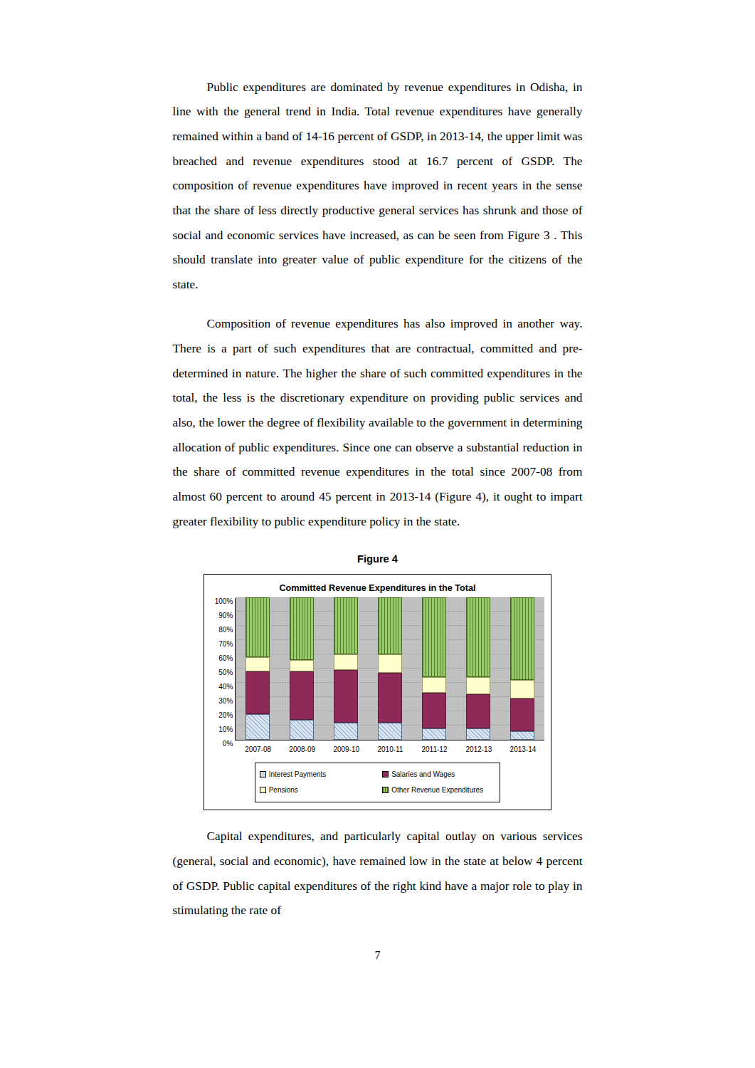Public expenditures are dominated by revenue expenditures in Odisha, in line with the general trend in India. Total revenue expenditures have generally remained within a band of 14-16 percent of GSDP, in 2013-14, the upper limit was breached and revenue expenditures stood at 16.7 percent of GSDP. The composition of revenue expenditures have improved in recent years in the sense that the share of less directly productive general services has shrunk and those of social and economic services have increased, as can be seen from Figure 3 . This should translate into greater value of public expenditure for the citizens of the state.
Composition of revenue expenditures has also improved in another way. There is a part of such expenditures that are contractual, committed and pre-determined in nature. The higher the share of such committed expenditures in the total, the less is the discretionary expenditure on providing public services and also, the lower the degree of flexibility available to the government in determining allocation of public expenditures. Since one can observe a substantial reduction in the share of committed revenue expenditures in the total since 2007-08 from almost 60 percent to around 45 percent in 2013-14 (Figure 4), it ought to impart greater flexibility to public expenditure policy in the state.
Figure 4
Committed Revenue Expenditures in the Total
100% 90% 80% 70% 60% 50% 40% 30% 20% 10% 0%
2007-08 2008-09 2009-10 2010-11 2011-12 2012-13 2013-14
Interest Payments
Salaries and Wages
Pensions
Other Revenue Expenditures
Capital expenditures, and particularly capital outlay on various services (general, social and economic), have remained low in the state at below 4 percent of GSDP. Public capital expenditures of the right kind have a major role to play in stimulating the rate of
7